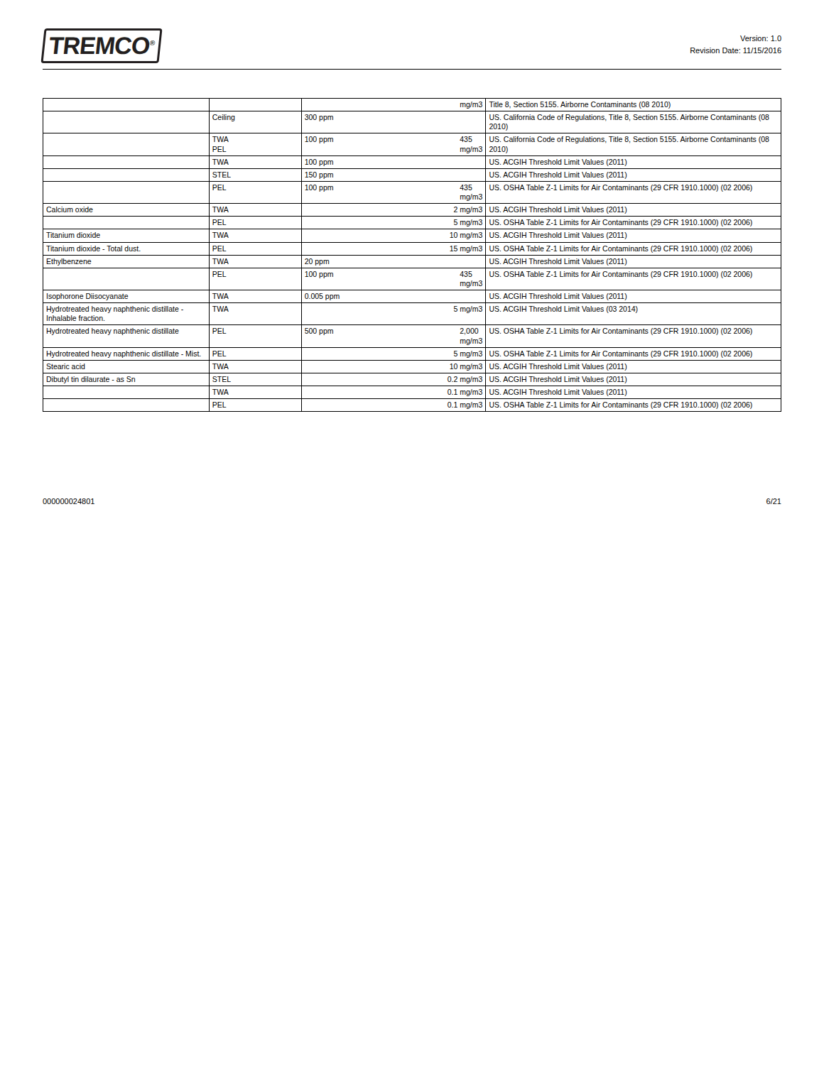TREMCO®
Version: 1.0
Revision Date: 11/15/2016
| | | mg/m3 | Title 8, Section 5155. Airborne Contaminants (08 2010) |
| | Ceiling | 300 ppm | US. California Code of Regulations, Title 8, Section 5155. Airborne Contaminants (08 2010) |
| | TWA PEL | 100 ppm 435 mg/m3 | US. California Code of Regulations, Title 8, Section 5155. Airborne Contaminants (08 2010) |
| | TWA | 100 ppm | US. ACGIH Threshold Limit Values (2011) |
| | STEL | 150 ppm | US. ACGIH Threshold Limit Values (2011) |
| | PEL | 100 ppm 435 mg/m3 | US. OSHA Table Z-1 Limits for Air Contaminants (29 CFR 1910.1000) (02 2006) |
| Calcium oxide | TWA | 2 mg/m3 | US. ACGIH Threshold Limit Values (2011) |
| | PEL | 5 mg/m3 | US. OSHA Table Z-1 Limits for Air Contaminants (29 CFR 1910.1000) (02 2006) |
| Titanium dioxide | TWA | 10 mg/m3 | US. ACGIH Threshold Limit Values (2011) |
| Titanium dioxide - Total dust. | PEL | 15 mg/m3 | US. OSHA Table Z-1 Limits for Air Contaminants (29 CFR 1910.1000) (02 2006) |
| Ethylbenzene | TWA | 20 ppm | US. ACGIH Threshold Limit Values (2011) |
| | PEL | 100 ppm 435 mg/m3 | US. OSHA Table Z-1 Limits for Air Contaminants (29 CFR 1910.1000) (02 2006) |
| Isophorone Diisocyanate | TWA | 0.005 ppm | US. ACGIH Threshold Limit Values (2011) |
| Hydrotreated heavy naphthenic distillate - Inhalable fraction. | TWA | 5 mg/m3 | US. ACGIH Threshold Limit Values (03 2014) |
| Hydrotreated heavy naphthenic distillate | PEL | 500 ppm 2,000 mg/m3 | US. OSHA Table Z-1 Limits for Air Contaminants (29 CFR 1910.1000) (02 2006) |
| Hydrotreated heavy naphthenic distillate - Mist. | PEL | 5 mg/m3 | US. OSHA Table Z-1 Limits for Air Contaminants (29 CFR 1910.1000) (02 2006) |
| Stearic acid | TWA | 10 mg/m3 | US. ACGIH Threshold Limit Values (2011) |
| Dibutyl tin dilaurate - as Sn | STEL | 0.2 mg/m3 | US. ACGIH Threshold Limit Values (2011) |
| | TWA | 0.1 mg/m3 | US. ACGIH Threshold Limit Values (2011) |
| | PEL | 0.1 mg/m3 | US. OSHA Table Z-1 Limits for Air Contaminants (29 CFR 1910.1000) (02 2006) |
000000024801
6/21